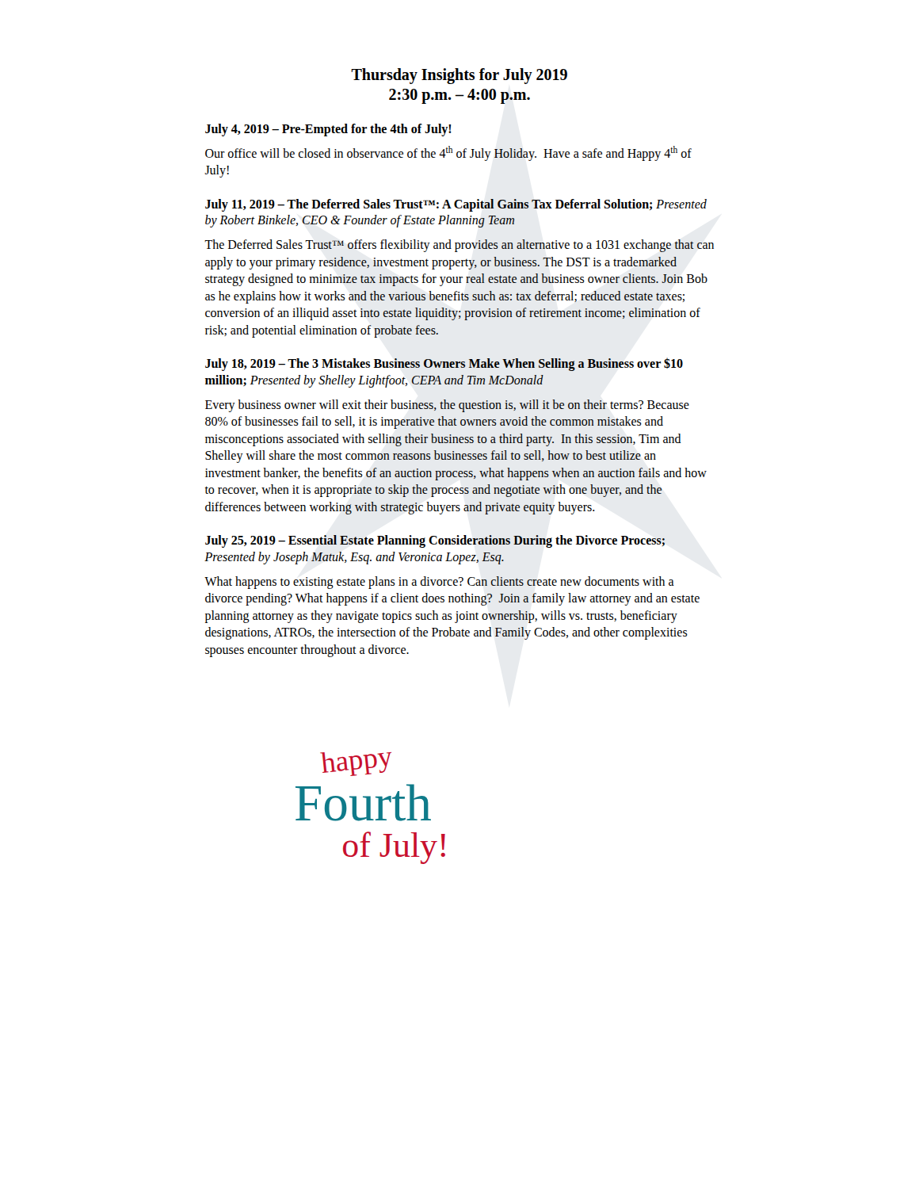Thursday Insights for July 20192:30 p.m. – 4:00 p.m.
July 4, 2019 – Pre-Empted for the 4th of July!
Our office will be closed in observance of the 4th of July Holiday. Have a safe and Happy 4th of July!
July 11, 2019 – The Deferred Sales Trust™: A Capital Gains Tax Deferral Solution; Presented by Robert Binkele, CEO & Founder of Estate Planning Team
The Deferred Sales Trust™ offers flexibility and provides an alternative to a 1031 exchange that can apply to your primary residence, investment property, or business. The DST is a trademarked strategy designed to minimize tax impacts for your real estate and business owner clients. Join Bob as he explains how it works and the various benefits such as: tax deferral; reduced estate taxes; conversion of an illiquid asset into estate liquidity; provision of retirement income; elimination of risk; and potential elimination of probate fees.
July 18, 2019 – The 3 Mistakes Business Owners Make When Selling a Business over $10 million; Presented by Shelley Lightfoot, CEPA and Tim McDonald
Every business owner will exit their business, the question is, will it be on their terms? Because 80% of businesses fail to sell, it is imperative that owners avoid the common mistakes and misconceptions associated with selling their business to a third party. In this session, Tim and Shelley will share the most common reasons businesses fail to sell, how to best utilize an investment banker, the benefits of an auction process, what happens when an auction fails and how to recover, when it is appropriate to skip the process and negotiate with one buyer, and the differences between working with strategic buyers and private equity buyers.
July 25, 2019 – Essential Estate Planning Considerations During the Divorce Process; Presented by Joseph Matuk, Esq. and Veronica Lopez, Esq.
What happens to existing estate plans in a divorce? Can clients create new documents with a divorce pending? What happens if a client does nothing? Join a family law attorney and an estate planning attorney as they navigate topics such as joint ownership, wills vs. trusts, beneficiary designations, ATROs, the intersection of the Probate and Family Codes, and other complexities spouses encounter throughout a divorce.
happy Fourth of July!